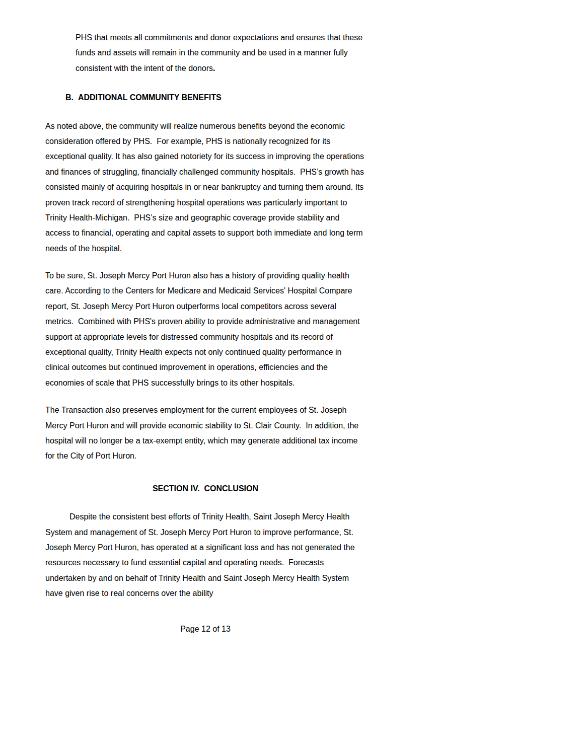PHS that meets all commitments and donor expectations and ensures that these funds and assets will remain in the community and be used in a manner fully consistent with the intent of the donors.
B. ADDITIONAL COMMUNITY BENEFITS
As noted above, the community will realize numerous benefits beyond the economic consideration offered by PHS. For example, PHS is nationally recognized for its exceptional quality. It has also gained notoriety for its success in improving the operations and finances of struggling, financially challenged community hospitals. PHS’s growth has consisted mainly of acquiring hospitals in or near bankruptcy and turning them around. Its proven track record of strengthening hospital operations was particularly important to Trinity Health-Michigan. PHS’s size and geographic coverage provide stability and access to financial, operating and capital assets to support both immediate and long term needs of the hospital.
To be sure, St. Joseph Mercy Port Huron also has a history of providing quality health care. According to the Centers for Medicare and Medicaid Services' Hospital Compare report, St. Joseph Mercy Port Huron outperforms local competitors across several metrics. Combined with PHS's proven ability to provide administrative and management support at appropriate levels for distressed community hospitals and its record of exceptional quality, Trinity Health expects not only continued quality performance in clinical outcomes but continued improvement in operations, efficiencies and the economies of scale that PHS successfully brings to its other hospitals.
The Transaction also preserves employment for the current employees of St. Joseph Mercy Port Huron and will provide economic stability to St. Clair County. In addition, the hospital will no longer be a tax-exempt entity, which may generate additional tax income for the City of Port Huron.
SECTION IV. CONCLUSION
Despite the consistent best efforts of Trinity Health, Saint Joseph Mercy Health System and management of St. Joseph Mercy Port Huron to improve performance, St. Joseph Mercy Port Huron, has operated at a significant loss and has not generated the resources necessary to fund essential capital and operating needs. Forecasts undertaken by and on behalf of Trinity Health and Saint Joseph Mercy Health System have given rise to real concerns over the ability
Page 12 of 13